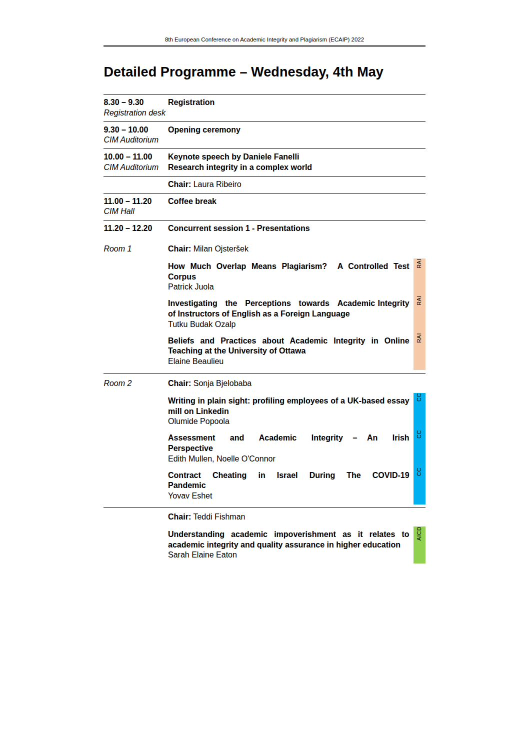8th European Conference on Academic Integrity and Plagiarism (ECAIP) 2022
Detailed Programme – Wednesday, 4th May
| 8.30 – 9.30 Registration desk | Registration |
| 9.30 – 10.00 CIM Auditorium | Opening ceremony |
| 10.00 – 11.00 CIM Auditorium | Keynote speech by Daniele Fanelli Research integrity in a complex world |
| | Chair: Laura Ribeiro |
| 11.00 – 11.20 CIM Hall | Coffee break |
| 11.20 – 12.20 | Concurrent session 1 - Presentations |
| Room 1 | Chair: Milan Ojsteršek How Much Overlap Means Plagiarism? A Controlled Test Corpus Patrick Juola RAI Investigating the Perceptions towards Academic Integrity of Instructors of English as a Foreign Language Tutku Budak Ozalp RAI Beliefs and Practices about Academic Integrity in Online Teaching at the University of Ottawa Elaine Beaulieu RAI |
| Room 2 | Chair: Sonja Bjelobaba Writing in plain sight: profiling employees of a UK-based essay mill on Linkedin Olumide Popoola CC Assessment and Academic Integrity – An Irish Perspective Edith Mullen, Noelle O'Connor CC Contract Cheating in Israel During The COVID-19 Pandemic Yovav Eshet CC |
| | Chair: Teddi Fishman Understanding academic impoverishment as it relates to academic integrity and quality assurance in higher education Sarah Elaine Eaton AICD |